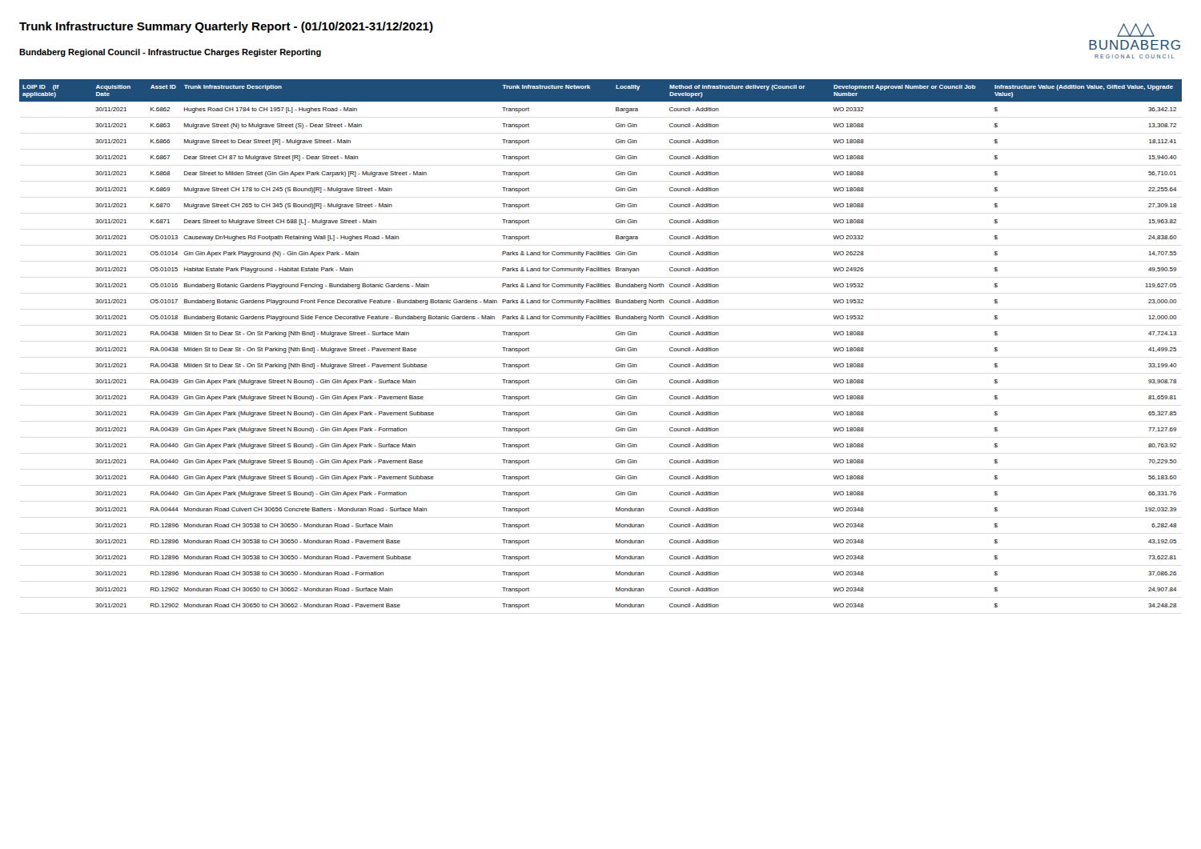Trunk Infrastructure Summary Quarterly Report - (01/10/2021-31/12/2021)
Bundaberg Regional Council - Infrastructue Charges Register Reporting
△△△
BUNDABERG
REGIONAL COUNCIL
| LGIP ID (If applicable) | Acquisition Date | Asset ID | Trunk Infrastructure Description | Trunk Infrastructure Network | Locality | Method of infrastructure delivery (Council or Developer) | Development Approval Number or Council Job Number | Infrastructure Value (Addition Value, Gifted Value, Upgrade Value) |
| --- | --- | --- | --- | --- | --- | --- | --- | --- |
| | 30/11/2021 | K.6862 | Hughes Road CH 1784 to CH 1957 [L] - Hughes Road - Main | Transport | Bargara | Council - Addition | WO 20332 | $ | 36,342.12 |
| | 30/11/2021 | K.6863 | Mulgrave Street (N) to Mulgrave Street (S) - Dear Street - Main | Transport | Gin Gin | Council - Addition | WO 18088 | $ | 13,308.72 |
| | 30/11/2021 | K.6866 | Mulgrave Street to Dear Street [R] - Mulgrave Street - Main | Transport | Gin Gin | Council - Addition | WO 18088 | $ | 18,112.41 |
| | 30/11/2021 | K.6867 | Dear Street CH 87 to Mulgrave Street [R] - Dear Street - Main | Transport | Gin Gin | Council - Addition | WO 18088 | $ | 15,940.40 |
| | 30/11/2021 | K.6868 | Dear Street to Milden Street (Gin Gin Apex Park Carpark) [R] - Mulgrave Street - Main | Transport | Gin Gin | Council - Addition | WO 18088 | $ | 56,710.01 |
| | 30/11/2021 | K.6869 | Mulgrave Street CH 178 to CH 245 (S Bound)[R] - Mulgrave Street - Main | Transport | Gin Gin | Council - Addition | WO 18088 | $ | 22,255.64 |
| | 30/11/2021 | K.6870 | Mulgrave Street CH 265 to CH 345 (S Bound)[R] - Mulgrave Street - Main | Transport | Gin Gin | Council - Addition | WO 18088 | $ | 27,309.18 |
| | 30/11/2021 | K.6871 | Dears Street to Mulgrave Street CH 688 [L] - Mulgrave Street - Main | Transport | Gin Gin | Council - Addition | WO 18088 | $ | 15,963.82 |
| | 30/11/2021 | O5.01013 | Causeway Dr/Hughes Rd Footpath Retaining Wall [L] - Hughes Road - Main | Transport | Bargara | Council - Addition | WO 20332 | $ | 24,838.60 |
| | 30/11/2021 | O5.01014 | Gin Gin Apex Park Playground (N) - Gin Gin Apex Park - Main | Parks & Land for Community Facilities | Gin Gin | Council - Addition | WO 26228 | $ | 14,707.55 |
| | 30/11/2021 | O5.01015 | Habitat Estate Park Playground - Habitat Estate Park - Main | Parks & Land for Community Facilities | Branyan | Council - Addition | WO 24926 | $ | 49,590.59 |
| | 30/11/2021 | O5.01016 | Bundaberg Botanic Gardens Playground Fencing - Bundaberg Botanic Gardens - Main | Parks & Land for Community Facilities | Bundaberg North | Council - Addition | WO 19532 | $ | 119,627.05 |
| | 30/11/2021 | O5.01017 | Bundaberg Botanic Gardens Playground Front Fence Decorative Feature - Bundaberg Botanic Gardens - Main | Parks & Land for Community Facilities | Bundaberg North | Council - Addition | WO 19532 | $ | 23,000.00 |
| | 30/11/2021 | O5.01018 | Bundaberg Botanic Gardens Playground Side Fence Decorative Feature - Bundaberg Botanic Gardens - Main | Parks & Land for Community Facilities | Bundaberg North | Council - Addition | WO 19532 | $ | 12,000.00 |
| | 30/11/2021 | RA.00438 | Milden St to Dear St - On St Parking [Nth Bnd] - Mulgrave Street - Surface Main | Transport | Gin Gin | Council - Addition | WO 18088 | $ | 47,724.13 |
| | 30/11/2021 | RA.00438 | Milden St to Dear St - On St Parking [Nth Bnd] - Mulgrave Street - Pavement Base | Transport | Gin Gin | Council - Addition | WO 18088 | $ | 41,499.25 |
| | 30/11/2021 | RA.00438 | Milden St to Dear St - On St Parking [Nth Bnd] - Mulgrave Street - Pavement Subbase | Transport | Gin Gin | Council - Addition | WO 18088 | $ | 33,199.40 |
| | 30/11/2021 | RA.00439 | Gin Gin Apex Park (Mulgrave Street N Bound) - Gin Gin Apex Park - Surface Main | Transport | Gin Gin | Council - Addition | WO 18088 | $ | 93,908.78 |
| | 30/11/2021 | RA.00439 | Gin Gin Apex Park (Mulgrave Street N Bound) - Gin Gin Apex Park - Pavement Base | Transport | Gin Gin | Council - Addition | WO 18088 | $ | 81,659.81 |
| | 30/11/2021 | RA.00439 | Gin Gin Apex Park (Mulgrave Street N Bound) - Gin Gin Apex Park - Pavement Subbase | Transport | Gin Gin | Council - Addition | WO 18088 | $ | 65,327.85 |
| | 30/11/2021 | RA.00439 | Gin Gin Apex Park (Mulgrave Street N Bound) - Gin Gin Apex Park - Formation | Transport | Gin Gin | Council - Addition | WO 18088 | $ | 77,127.69 |
| | 30/11/2021 | RA.00440 | Gin Gin Apex Park (Mulgrave Street S Bound) - Gin Gin Apex Park - Surface Main | Transport | Gin Gin | Council - Addition | WO 18088 | $ | 80,763.92 |
| | 30/11/2021 | RA.00440 | Gin Gin Apex Park (Mulgrave Street S Bound) - Gin Gin Apex Park - Pavement Base | Transport | Gin Gin | Council - Addition | WO 18088 | $ | 70,229.50 |
| | 30/11/2021 | RA.00440 | Gin Gin Apex Park (Mulgrave Street S Bound) - Gin Gin Apex Park - Pavement Subbase | Transport | Gin Gin | Council - Addition | WO 18088 | $ | 56,183.60 |
| | 30/11/2021 | RA.00440 | Gin Gin Apex Park (Mulgrave Street S Bound) - Gin Gin Apex Park - Formation | Transport | Gin Gin | Council - Addition | WO 18088 | $ | 66,331.76 |
| | 30/11/2021 | RA.00444 | Monduran Road Culvert CH 30656 Concrete Batters - Monduran Road - Surface Main | Transport | Monduran | Council - Addition | WO 20348 | $ | 192,032.39 |
| | 30/11/2021 | RD.12896 | Monduran Road CH 30538 to CH 30650 - Monduran Road - Surface Main | Transport | Monduran | Council - Addition | WO 20348 | $ | 6,282.48 |
| | 30/11/2021 | RD.12896 | Monduran Road CH 30538 to CH 30650 - Monduran Road - Pavement Base | Transport | Monduran | Council - Addition | WO 20348 | $ | 43,192.05 |
| | 30/11/2021 | RD.12896 | Monduran Road CH 30538 to CH 30650 - Monduran Road - Pavement Subbase | Transport | Monduran | Council - Addition | WO 20348 | $ | 73,622.81 |
| | 30/11/2021 | RD.12896 | Monduran Road CH 30538 to CH 30650 - Monduran Road - Formation | Transport | Monduran | Council - Addition | WO 20348 | $ | 37,086.26 |
| | 30/11/2021 | RD.12902 | Monduran Road CH 30650 to CH 30662 - Monduran Road - Surface Main | Transport | Monduran | Council - Addition | WO 20348 | $ | 24,907.84 |
| | 30/11/2021 | RD.12902 | Monduran Road CH 30650 to CH 30662 - Monduran Road - Pavement Base | Transport | Monduran | Council - Addition | WO 20348 | $ | 34,248.28 |